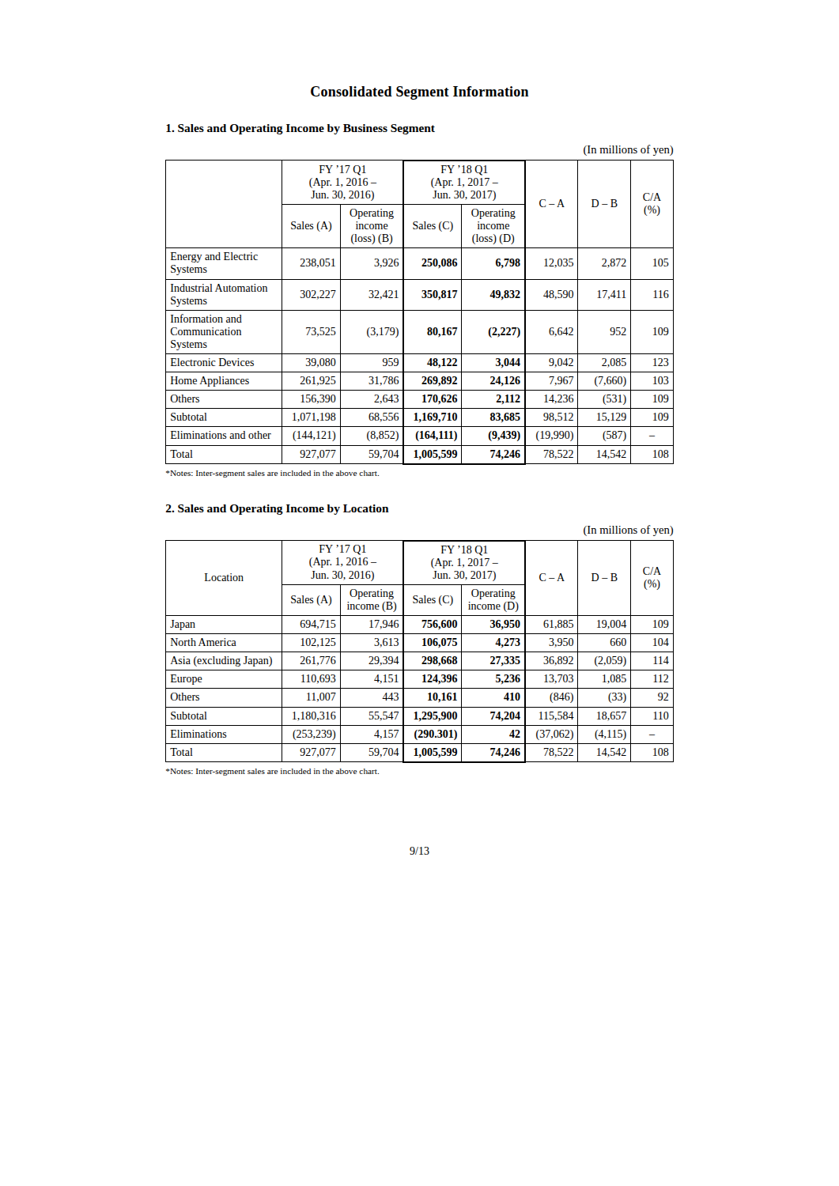Consolidated Segment Information
1. Sales and Operating Income by Business Segment
(In millions of yen)
| | FY ’17 Q1 (Apr. 1, 2016 – Jun. 30, 2016) | FY ’18 Q1 (Apr. 1, 2017 – Jun. 30, 2017) | C – A | D – B | C/A (%) |
| --- | --- | --- | --- | --- | --- |
| Sales (A) | Operating income (loss) (B) | Sales (C) | Operating income (loss) (D) |
| Energy and Electric Systems | 238,051 | 3,926 | 250,086 | 6,798 | 12,035 | 2,872 | 105 |
| Industrial Automation Systems | 302,227 | 32,421 | 350,817 | 49,832 | 48,590 | 17,411 | 116 |
| Information and Communication Systems | 73,525 | (3,179) | 80,167 | (2,227) | 6,642 | 952 | 109 |
| Electronic Devices | 39,080 | 959 | 48,122 | 3,044 | 9,042 | 2,085 | 123 |
| Home Appliances | 261,925 | 31,786 | 269,892 | 24,126 | 7,967 | (7,660) | 103 |
| Others | 156,390 | 2,643 | 170,626 | 2,112 | 14,236 | (531) | 109 |
| Subtotal | 1,071,198 | 68,556 | 1,169,710 | 83,685 | 98,512 | 15,129 | 109 |
| Eliminations and other | (144,121) | (8,852) | (164,111) | (9,439) | (19,990) | (587) | – |
| Total | 927,077 | 59,704 | 1,005,599 | 74,246 | 78,522 | 14,542 | 108 |
*Notes: Inter-segment sales are included in the above chart.
2. Sales and Operating Income by Location
(In millions of yen)
| Location | FY ’17 Q1 (Apr. 1, 2016 – Jun. 30, 2016) | FY ’18 Q1 (Apr. 1, 2017 – Jun. 30, 2017) | C – A | D – B | C/A (%) |
| --- | --- | --- | --- | --- | --- |
| Sales (A) | Operating income (B) | Sales (C) | Operating income (D) |
| Japan | 694,715 | 17,946 | 756,600 | 36,950 | 61,885 | 19,004 | 109 |
| North America | 102,125 | 3,613 | 106,075 | 4,273 | 3,950 | 660 | 104 |
| Asia (excluding Japan) | 261,776 | 29,394 | 298,668 | 27,335 | 36,892 | (2,059) | 114 |
| Europe | 110,693 | 4,151 | 124,396 | 5,236 | 13,703 | 1,085 | 112 |
| Others | 11,007 | 443 | 10,161 | 410 | (846) | (33) | 92 |
| Subtotal | 1,180,316 | 55,547 | 1,295,900 | 74,204 | 115,584 | 18,657 | 110 |
| Eliminations | (253,239) | 4,157 | (290.301) | 42 | (37,062) | (4,115) | – |
| Total | 927,077 | 59,704 | 1,005,599 | 74,246 | 78,522 | 14,542 | 108 |
*Notes: Inter-segment sales are included in the above chart.
9/13